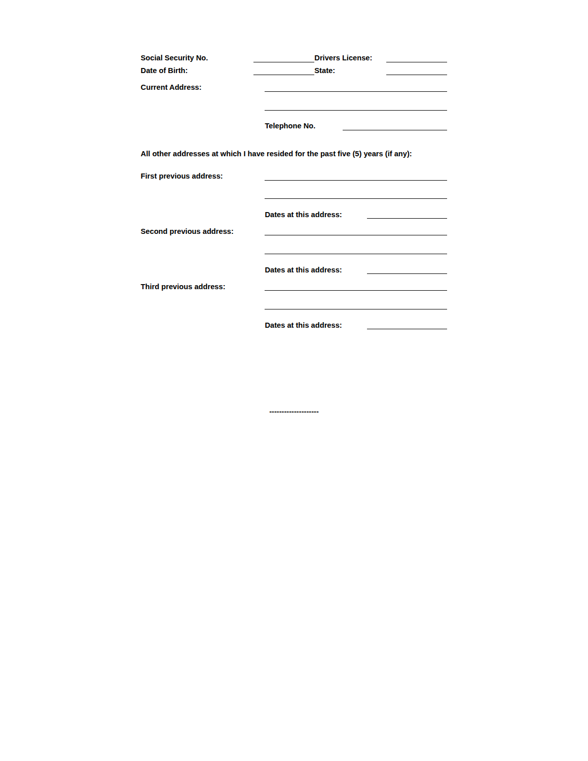| Social Security No. | | Drivers License: | |
| Date of Birth: | | State: | |
| Current Address: | |
| | Telephone No. | |
All other addresses at which I have resided for the past five (5) years (if any):
| First previous address: | |
| | Dates at this address: | |
| Second previous address: | |
| | Dates at this address: | |
| Third previous address: | |
| | Dates at this address: | |
--------------------